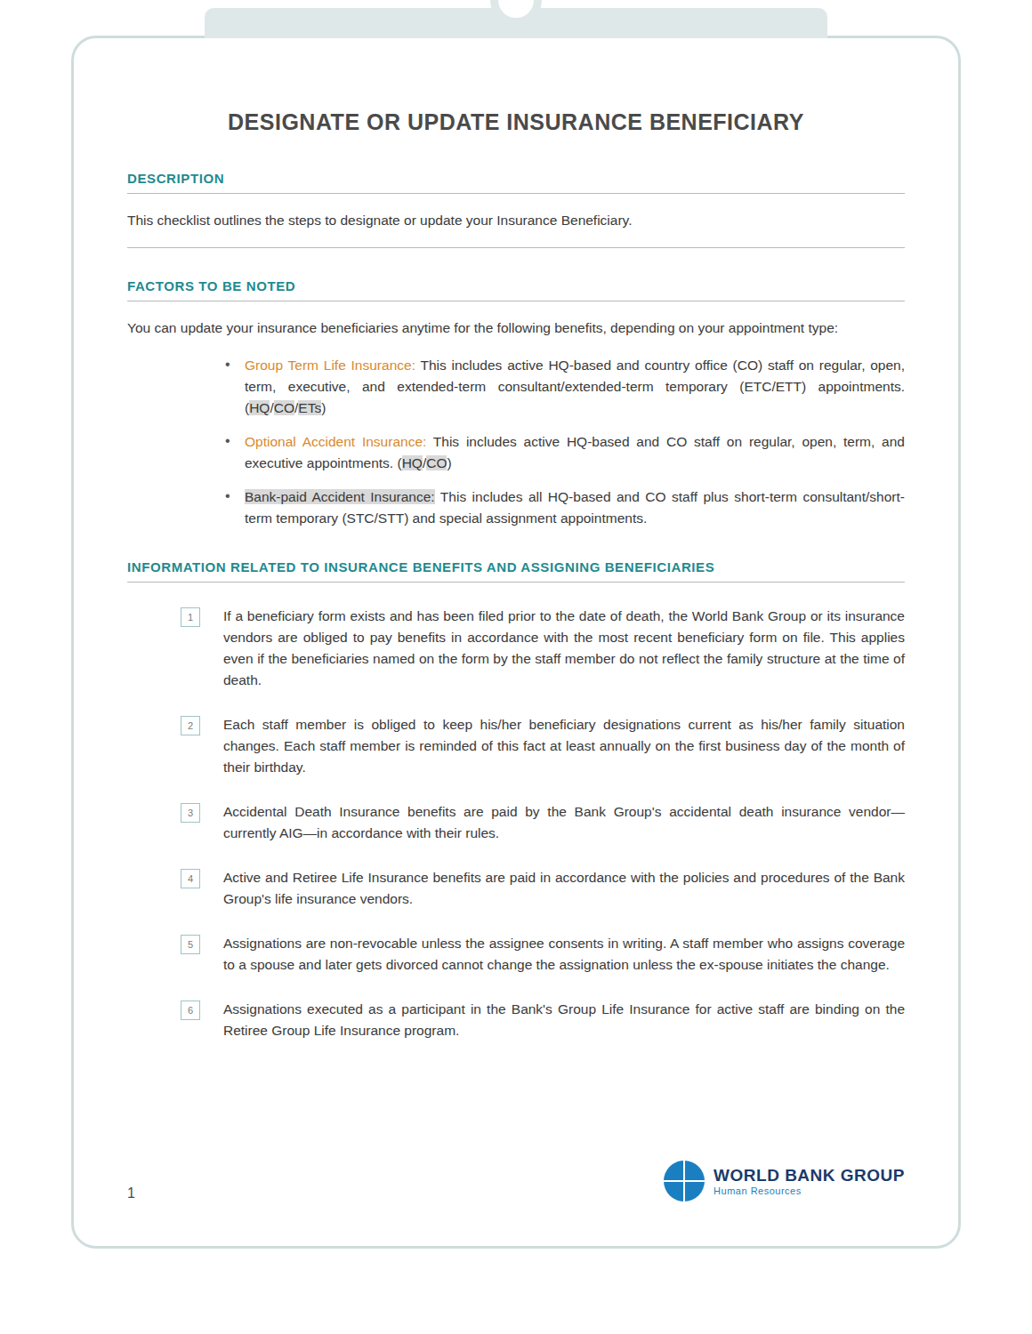DESIGNATE OR UPDATE INSURANCE BENEFICIARY
DESCRIPTION
This checklist outlines the steps to designate or update your Insurance Beneficiary.
FACTORS TO BE NOTED
You can update your insurance beneficiaries anytime for the following benefits, depending on your appointment type:
Group Term Life Insurance: This includes active HQ-based and country office (CO) staff on regular, open, term, executive, and extended-term consultant/extended-term temporary (ETC/ETT) appointments. (HQ/CO/ETs)
Optional Accident Insurance: This includes active HQ-based and CO staff on regular, open, term, and executive appointments. (HQ/CO)
Bank-paid Accident Insurance: This includes all HQ-based and CO staff plus short-term consultant/short-term temporary (STC/STT) and special assignment appointments.
INFORMATION RELATED TO INSURANCE BENEFITS AND ASSIGNING BENEFICIARIES
If a beneficiary form exists and has been filed prior to the date of death, the World Bank Group or its insurance vendors are obliged to pay benefits in accordance with the most recent beneficiary form on file. This applies even if the beneficiaries named on the form by the staff member do not reflect the family structure at the time of death.
Each staff member is obliged to keep his/her beneficiary designations current as his/her family situation changes. Each staff member is reminded of this fact at least annually on the first business day of the month of their birthday.
Accidental Death Insurance benefits are paid by the Bank Group's accidental death insurance vendor—currently AIG—in accordance with their rules.
Active and Retiree Life Insurance benefits are paid in accordance with the policies and procedures of the Bank Group's life insurance vendors.
Assignations are non-revocable unless the assignee consents in writing. A staff member who assigns coverage to a spouse and later gets divorced cannot change the assignation unless the ex-spouse initiates the change.
Assignations executed as a participant in the Bank's Group Life Insurance for active staff are binding on the Retiree Group Life Insurance program.
1
WORLD BANK GROUP
Human Resources